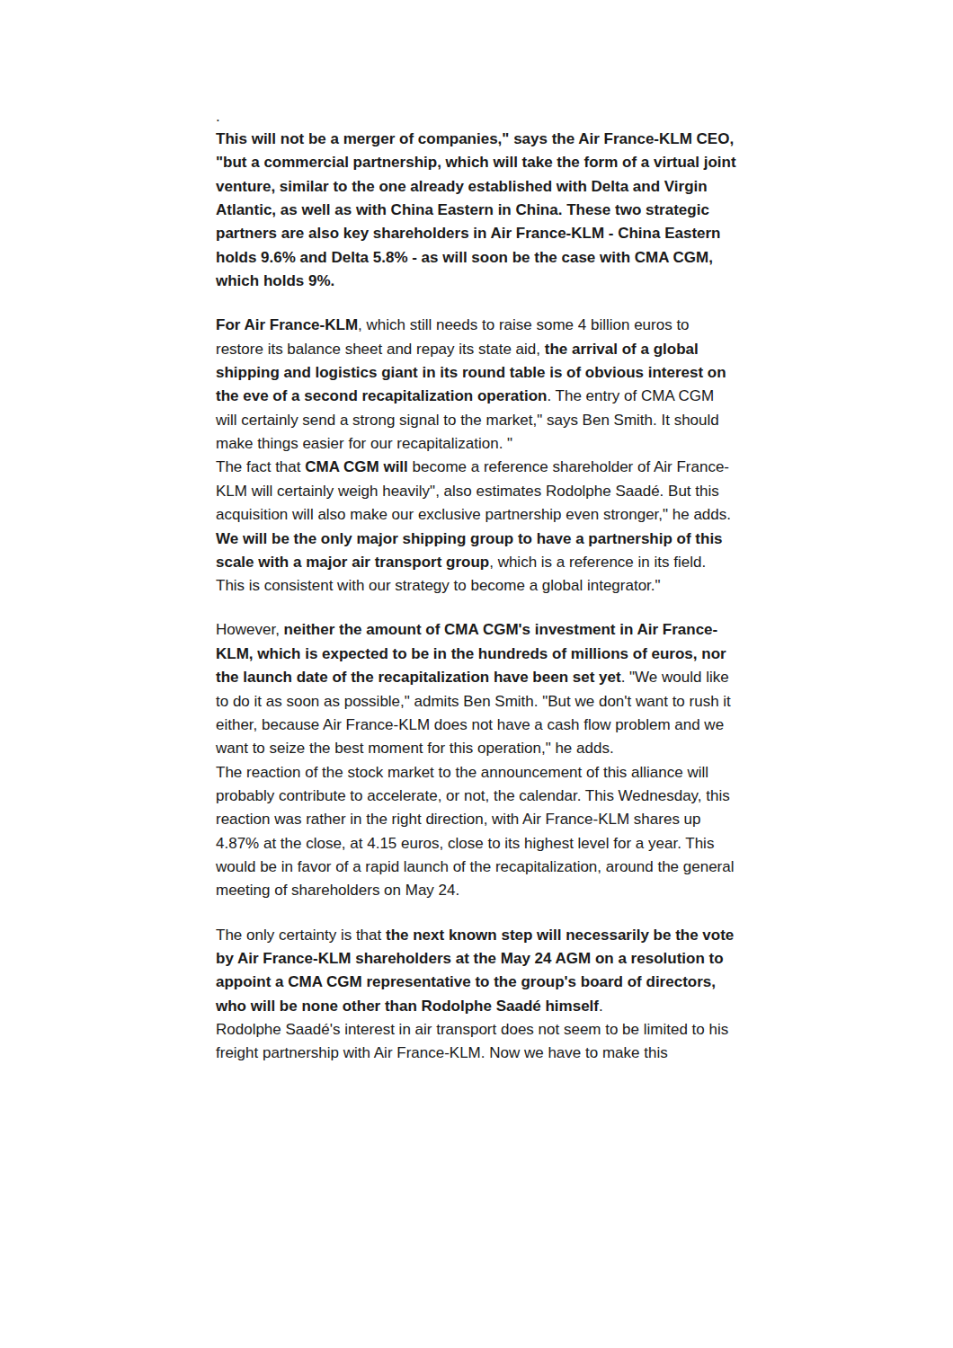.
This will not be a merger of companies," says the Air France-KLM CEO, "but a commercial partnership, which will take the form of a virtual joint venture, similar to the one already established with Delta and Virgin Atlantic, as well as with China Eastern in China. These two strategic partners are also key shareholders in Air France-KLM - China Eastern holds 9.6% and Delta 5.8% - as will soon be the case with CMA CGM, which holds 9%.
For Air France-KLM, which still needs to raise some 4 billion euros to restore its balance sheet and repay its state aid, the arrival of a global shipping and logistics giant in its round table is of obvious interest on the eve of a second recapitalization operation. The entry of CMA CGM will certainly send a strong signal to the market," says Ben Smith. It should make things easier for our recapitalization. "
The fact that CMA CGM will become a reference shareholder of Air France-KLM will certainly weigh heavily", also estimates Rodolphe Saadé. But this acquisition will also make our exclusive partnership even stronger," he adds. We will be the only major shipping group to have a partnership of this scale with a major air transport group, which is a reference in its field. This is consistent with our strategy to become a global integrator."
However, neither the amount of CMA CGM's investment in Air France-KLM, which is expected to be in the hundreds of millions of euros, nor the launch date of the recapitalization have been set yet. "We would like to do it as soon as possible," admits Ben Smith. "But we don't want to rush it either, because Air France-KLM does not have a cash flow problem and we want to seize the best moment for this operation," he adds.
The reaction of the stock market to the announcement of this alliance will probably contribute to accelerate, or not, the calendar. This Wednesday, this reaction was rather in the right direction, with Air France-KLM shares up 4.87% at the close, at 4.15 euros, close to its highest level for a year. This would be in favor of a rapid launch of the recapitalization, around the general meeting of shareholders on May 24.
The only certainty is that the next known step will necessarily be the vote by Air France-KLM shareholders at the May 24 AGM on a resolution to appoint a CMA CGM representative to the group's board of directors, who will be none other than Rodolphe Saadé himself.
Rodolphe Saadé's interest in air transport does not seem to be limited to his freight partnership with Air France-KLM. Now we have to make this